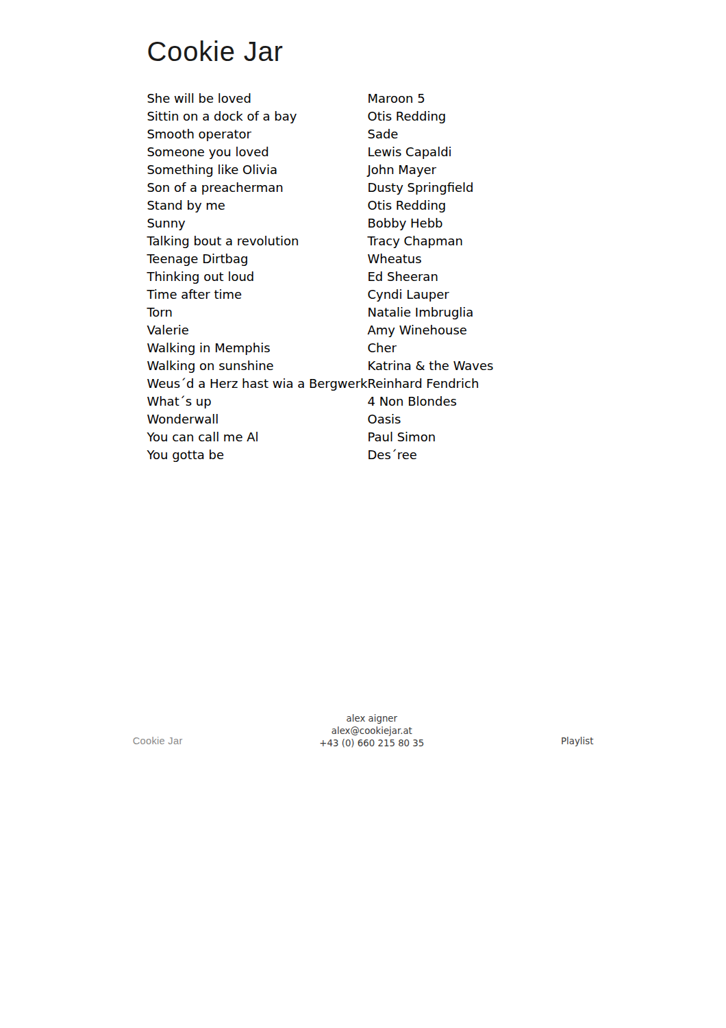Cookie Jar
| She will be loved | Maroon 5 |
| Sittin on a dock of a bay | Otis Redding |
| Smooth operator | Sade |
| Someone you loved | Lewis Capaldi |
| Something like Olivia | John Mayer |
| Son of a preacherman | Dusty Springfield |
| Stand by me | Otis Redding |
| Sunny | Bobby Hebb |
| Talking bout a revolution | Tracy Chapman |
| Teenage Dirtbag | Wheatus |
| Thinking out loud | Ed Sheeran |
| Time after time | Cyndi Lauper |
| Torn | Natalie Imbruglia |
| Valerie | Amy Winehouse |
| Walking in Memphis | Cher |
| Walking on sunshine | Katrina & the Waves |
| Weus´d a Herz hast wia a Bergwerk | Reinhard Fendrich |
| What´s up | 4 Non Blondes |
| Wonderwall | Oasis |
| You can call me Al | Paul Simon |
| You gotta be | Des´ree |
Cookie Jar
alex aigner
alex@cookiejar.at
+43 (0) 660 215 80 35
Playlist